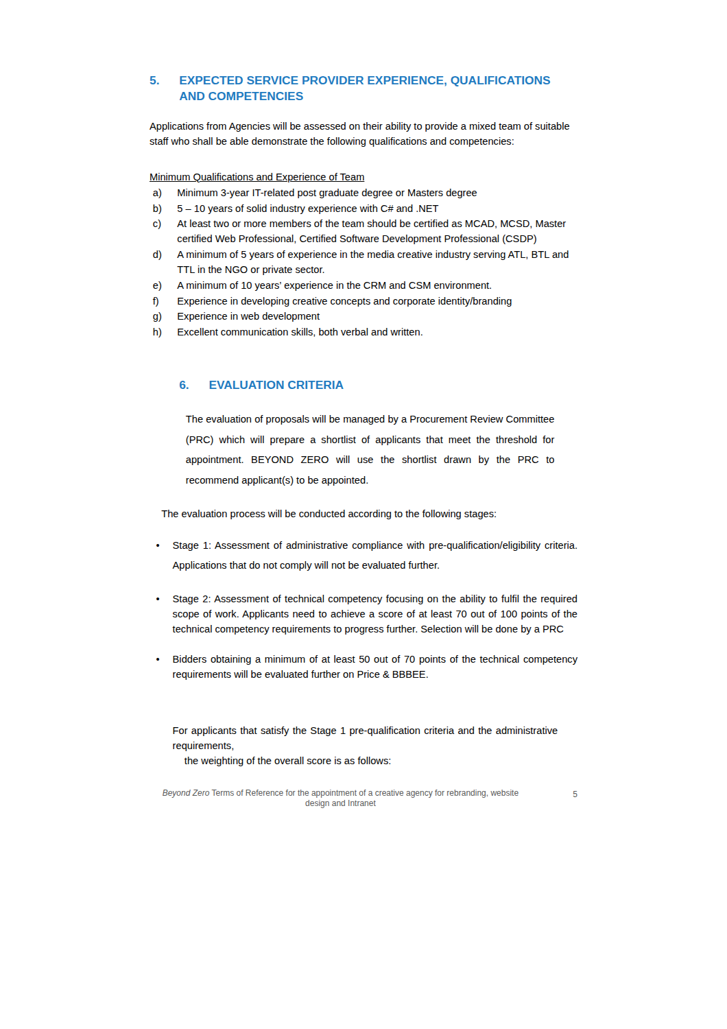5. EXPECTED SERVICE PROVIDER EXPERIENCE, QUALIFICATIONS AND COMPETENCIES
Applications from Agencies will be assessed on their ability to provide a mixed team of suitable staff who shall be able demonstrate the following qualifications and competencies:
Minimum Qualifications and Experience of Team
a) Minimum 3-year IT-related post graduate degree or Masters degree
b) 5 – 10 years of solid industry experience with C# and .NET
c) At least two or more members of the team should be certified as MCAD, MCSD, Master certified Web Professional, Certified Software Development Professional (CSDP)
d) A minimum of 5 years of experience in the media creative industry serving ATL, BTL and TTL in the NGO or private sector.
e) A minimum of 10 years’ experience in the CRM and CSM environment.
f) Experience in developing creative concepts and corporate identity/branding
g) Experience in web development
h) Excellent communication skills, both verbal and written.
6. EVALUATION CRITERIA
The evaluation of proposals will be managed by a Procurement Review Committee (PRC) which will prepare a shortlist of applicants that meet the threshold for appointment. BEYOND ZERO will use the shortlist drawn by the PRC to recommend applicant(s) to be appointed.
The evaluation process will be conducted according to the following stages:
Stage 1: Assessment of administrative compliance with pre-qualification/eligibility criteria. Applications that do not comply will not be evaluated further.
Stage 2: Assessment of technical competency focusing on the ability to fulfil the required scope of work. Applicants need to achieve a score of at least 70 out of 100 points of the technical competency requirements to progress further. Selection will be done by a PRC
Bidders obtaining a minimum of at least 50 out of 70 points of the technical competency requirements will be evaluated further on Price & BBBEE.
For applicants that satisfy the Stage 1 pre-qualification criteria and the administrative requirements, the weighting of the overall score is as follows:
Beyond Zero Terms of Reference for the appointment of a creative agency for rebranding, website design and Intranet
5